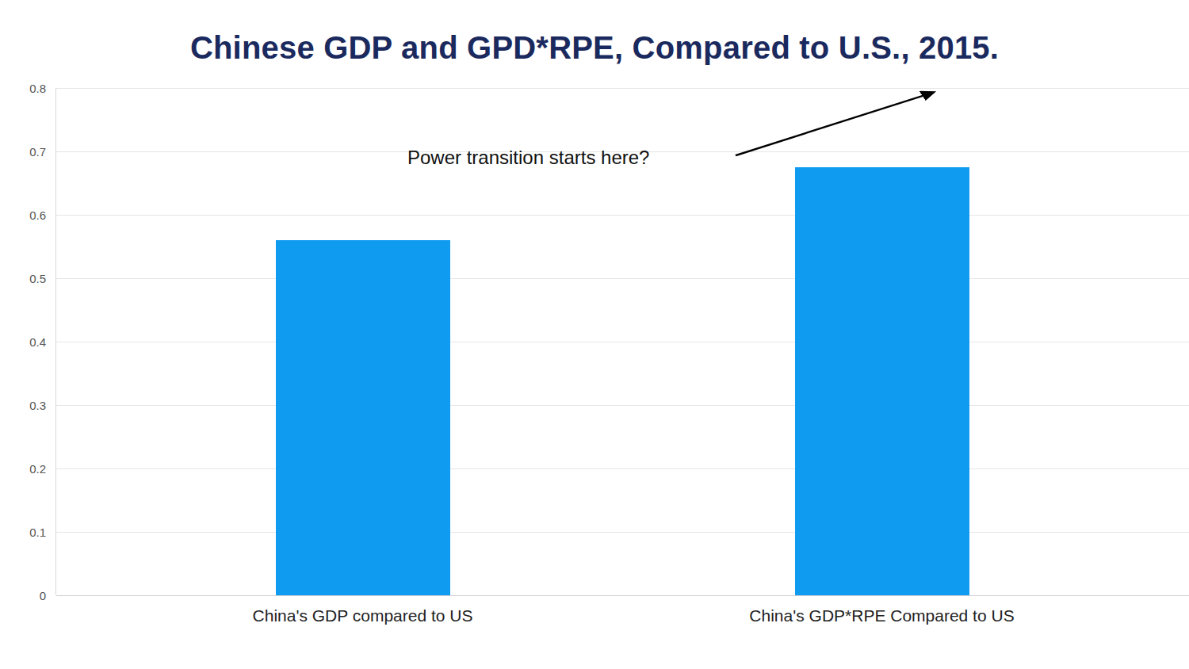Chinese GDP and GPD*RPE, Compared to U.S., 2015.
0.8
0.7
0.6
0.5
0.4
0.3
0.2
0.1
0
Power transition starts here?
China's GDP compared to US
China's GDP*RPE Compared to US